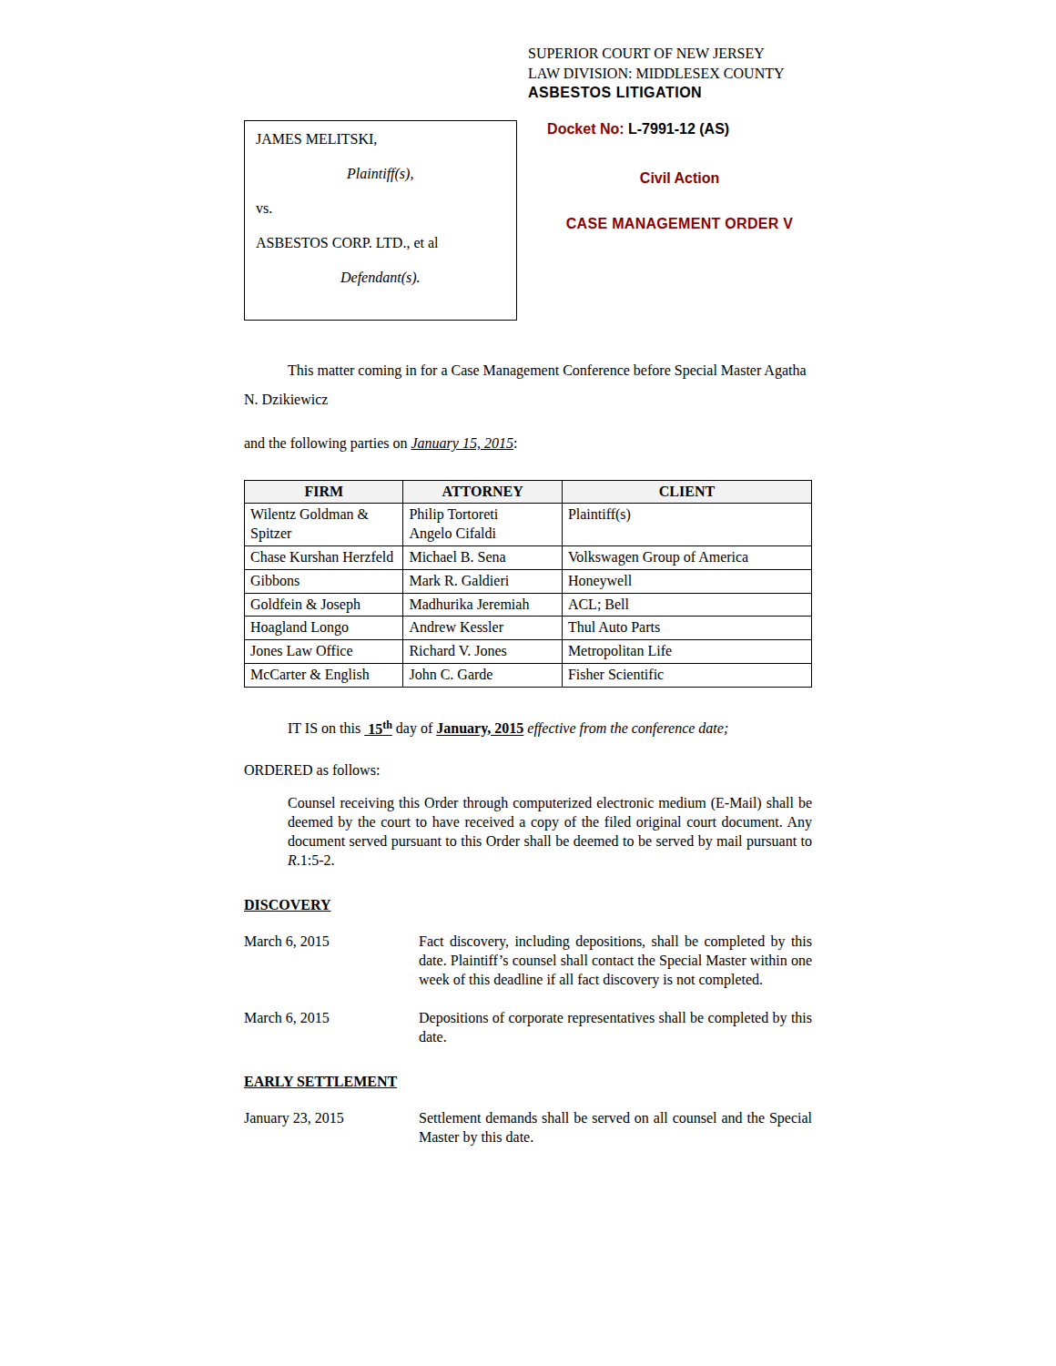SUPERIOR COURT OF NEW JERSEY
LAW DIVISION: MIDDLESEX COUNTY
ASBESTOS LITIGATION
JAMES MELITSKI,
Plaintiff(s),
vs.
ASBESTOS CORP. LTD., et al
Defendant(s).
Docket No: L-7991-12 (AS)
Civil Action
CASE MANAGEMENT ORDER V
This matter coming in for a Case Management Conference before Special Master Agatha N. Dzikiewicz
and the following parties on January 15, 2015:
| FIRM | ATTORNEY | CLIENT |
| --- | --- | --- |
| Wilentz Goldman & Spitzer | Philip Tortoreti Angelo Cifaldi | Plaintiff(s) |
| Chase Kurshan Herzfeld | Michael B. Sena | Volkswagen Group of America |
| Gibbons | Mark R. Galdieri | Honeywell |
| Goldfein & Joseph | Madhurika Jeremiah | ACL; Bell |
| Hoagland Longo | Andrew Kessler | Thul Auto Parts |
| Jones Law Office | Richard V. Jones | Metropolitan Life |
| McCarter & English | John C. Garde | Fisher Scientific |
IT IS on this 15th day of January, 2015 effective from the conference date;
ORDERED as follows:
Counsel receiving this Order through computerized electronic medium (E-Mail) shall be deemed by the court to have received a copy of the filed original court document. Any document served pursuant to this Order shall be deemed to be served by mail pursuant to R.1:5-2.
DISCOVERY
March 6, 2015
Fact discovery, including depositions, shall be completed by this date. Plaintiff’s counsel shall contact the Special Master within one week of this deadline if all fact discovery is not completed.
March 6, 2015
Depositions of corporate representatives shall be completed by this date.
EARLY SETTLEMENT
January 23, 2015
Settlement demands shall be served on all counsel and the Special Master by this date.